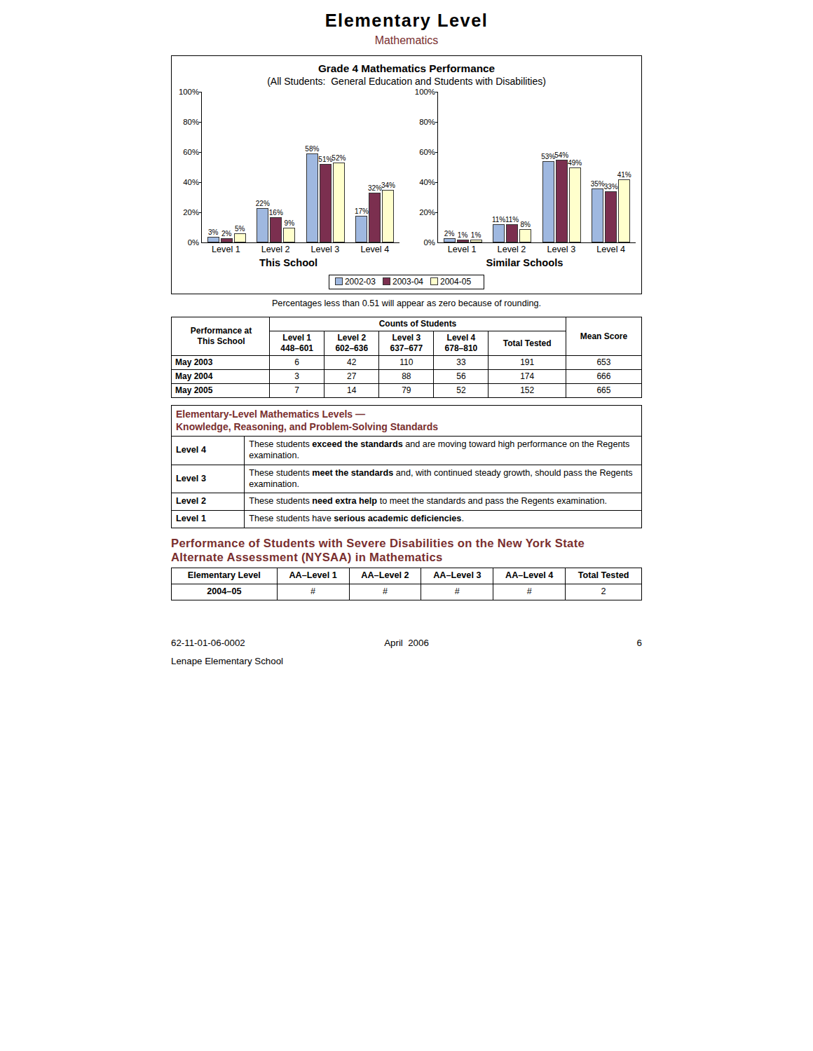Elementary Level
Mathematics
Grade 4 Mathematics Performance
(All Students: General Education and Students with Disabilities)
100%
80%
60%
40%
20%
0%
3%
2%
5%
22%
16%
9%
58%
51%
52%
17%
32%
34%
Level 1
Level 2
Level 3
Level 4
This School
100%
80%
60%
40%
20%
0%
2%
1%
1%
11%
11%
8%
53%
54%
49%
35%
33%
41%
Level 1
Level 2
Level 3
Level 4
Similar Schools
2002-03 2003-04 2004-05
Percentages less than 0.51 will appear as zero because of rounding.
| Performance at This School | Counts of Students | Mean Score |
| --- | --- | --- |
| Level 1 448–601 | Level 2 602–636 | Level 3 637–677 | Level 4 678–810 | Total Tested |
| May 2003 | 6 | 42 | 110 | 33 | 191 | 653 |
| May 2004 | 3 | 27 | 88 | 56 | 174 | 666 |
| May 2005 | 7 | 14 | 79 | 52 | 152 | 665 |
| Elementary-Level Mathematics Levels — Knowledge, Reasoning, and Problem-Solving Standards |
| Level 4 | These students exceed the standards and are moving toward high performance on the Regents examination. |
| Level 3 | These students meet the standards and, with continued steady growth, should pass the Regents examination. |
| Level 2 | These students need extra help to meet the standards and pass the Regents examination. |
| Level 1 | These students have serious academic deficiencies . |
Performance of Students with Severe Disabilities on the New York State
Alternate Assessment (NYSAA) in Mathematics
| Elementary Level | AA–Level 1 | AA–Level 2 | AA–Level 3 | AA–Level 4 | Total Tested |
| --- | --- | --- | --- | --- | --- |
| 2004–05 | # | # | # | # | 2 |
62-11-01-06-0002
April 2006
6
Lenape Elementary School